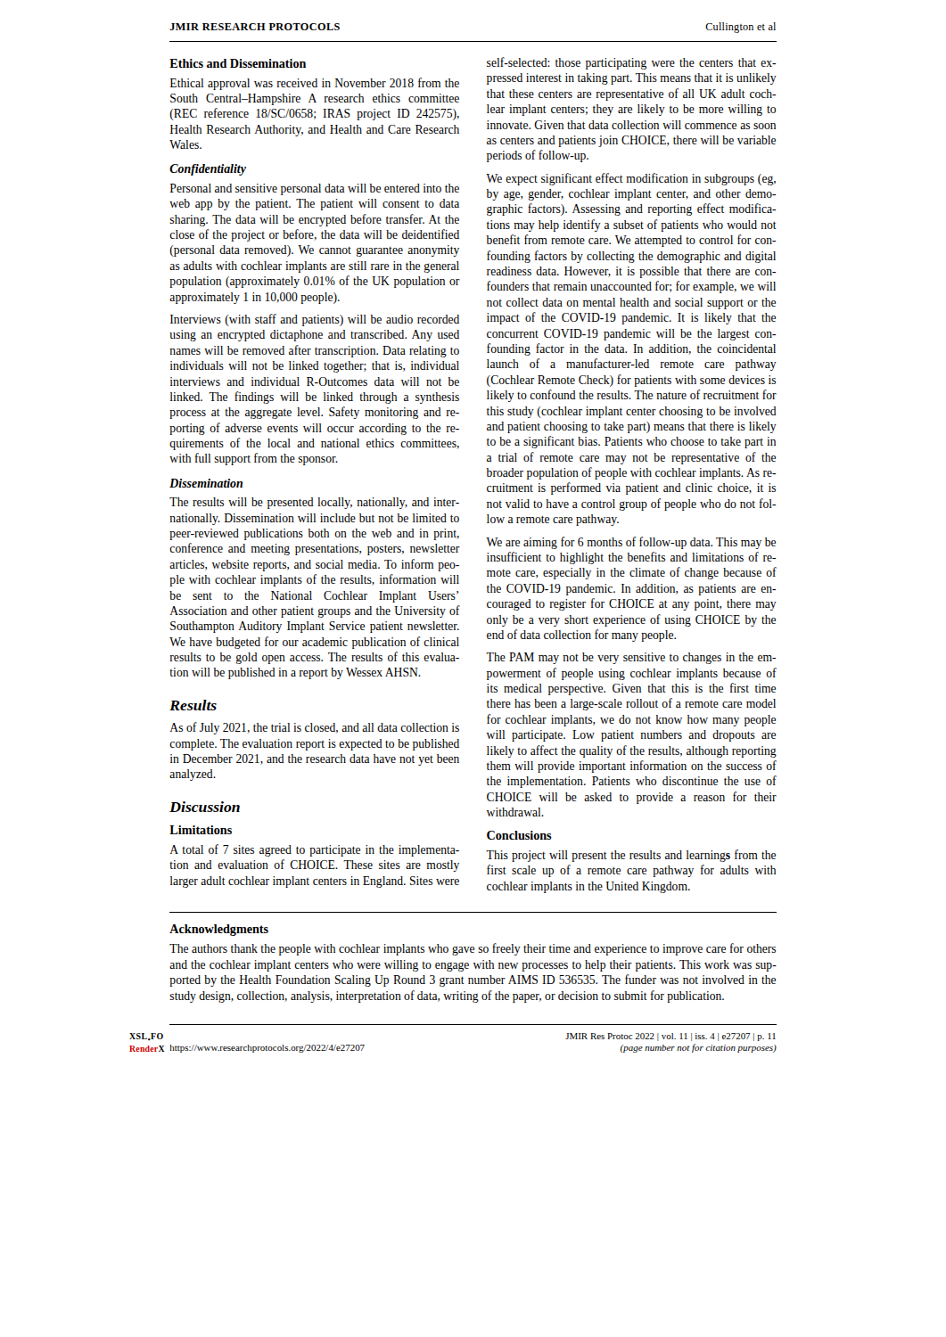JMIR Research Protocols Cullington et al
Ethics and Dissemination
Ethical approval was received in November 2018 from the South Central–Hampshire A research ethics committee (REC reference 18/SC/0658; IRAS project ID 242575), Health Research Authority, and Health and Care Research Wales.
Confidentiality
Personal and sensitive personal data will be entered into the web app by the patient. The patient will consent to data sharing. The data will be encrypted before transfer. At the close of the project or before, the data will be deidentified (personal data removed). We cannot guarantee anonymity as adults with cochlear implants are still rare in the general population (approximately 0.01% of the UK population or approximately 1 in 10,000 people).
Interviews (with staff and patients) will be audio recorded using an encrypted dictaphone and transcribed. Any used names will be removed after transcription. Data relating to individuals will not be linked together; that is, individual interviews and individual R-Outcomes data will not be linked. The findings will be linked through a synthesis process at the aggregate level. Safety monitoring and reporting of adverse events will occur according to the requirements of the local and national ethics committees, with full support from the sponsor.
Dissemination
The results will be presented locally, nationally, and internationally. Dissemination will include but not be limited to peer-reviewed publications both on the web and in print, conference and meeting presentations, posters, newsletter articles, website reports, and social media. To inform people with cochlear implants of the results, information will be sent to the National Cochlear Implant Users’ Association and other patient groups and the University of Southampton Auditory Implant Service patient newsletter. We have budgeted for our academic publication of clinical results to be gold open access. The results of this evaluation will be published in a report by Wessex AHSN.
Results
As of July 2021, the trial is closed, and all data collection is complete. The evaluation report is expected to be published in December 2021, and the research data have not yet been analyzed.
Discussion
Limitations
A total of 7 sites agreed to participate in the implementation and evaluation of CHOICE. These sites are mostly larger adult cochlear implant centers in England. Sites were self-selected: those participating were the centers that expressed interest in taking part. This means that it is unlikely that these centers are representative of all UK adult cochlear implant centers; they are likely to be more willing to innovate. Given that data collection will commence as soon as centers and patients join CHOICE, there will be variable periods of follow-up.
We expect significant effect modification in subgroups (eg, by age, gender, cochlear implant center, and other demographic factors). Assessing and reporting effect modifications may help identify a subset of patients who would not benefit from remote care. We attempted to control for confounding factors by collecting the demographic and digital readiness data. However, it is possible that there are confounders that remain unaccounted for; for example, we will not collect data on mental health and social support or the impact of the COVID-19 pandemic. It is likely that the concurrent COVID-19 pandemic will be the largest confounding factor in the data. In addition, the coincidental launch of a manufacturer-led remote care pathway (Cochlear Remote Check) for patients with some devices is likely to confound the results. The nature of recruitment for this study (cochlear implant center choosing to be involved and patient choosing to take part) means that there is likely to be a significant bias. Patients who choose to take part in a trial of remote care may not be representative of the broader population of people with cochlear implants. As recruitment is performed via patient and clinic choice, it is not valid to have a control group of people who do not follow a remote care pathway.
We are aiming for 6 months of follow-up data. This may be insufficient to highlight the benefits and limitations of remote care, especially in the climate of change because of the COVID-19 pandemic. In addition, as patients are encouraged to register for CHOICE at any point, there may only be a very short experience of using CHOICE by the end of data collection for many people.
The PAM may not be very sensitive to changes in the empowerment of people using cochlear implants because of its medical perspective. Given that this is the first time there has been a large-scale rollout of a remote care model for cochlear implants, we do not know how many people will participate. Low patient numbers and dropouts are likely to affect the quality of the results, although reporting them will provide important information on the success of the implementation. Patients who discontinue the use of CHOICE will be asked to provide a reason for their withdrawal.
Conclusions
This project will present the results and learnings from the first scale up of a remote care pathway for adults with cochlear implants in the United Kingdom.
Acknowledgments
The authors thank the people with cochlear implants who gave so freely their time and experience to improve care for others and the cochlear implant centers who were willing to engage with new processes to help their patients. This work was supported by the Health Foundation Scaling Up Round 3 grant number AIMS ID 536535. The funder was not involved in the study design, collection, analysis, interpretation of data, writing of the paper, or decision to submit for publication.
https://www.researchprotocols.org/2022/4/e27207
JMIR Res Protoc 2022 | vol. 11 | iss. 4 | e27207 | p. 11
(page number not for citation purposes)
XSL•FO
RenderX